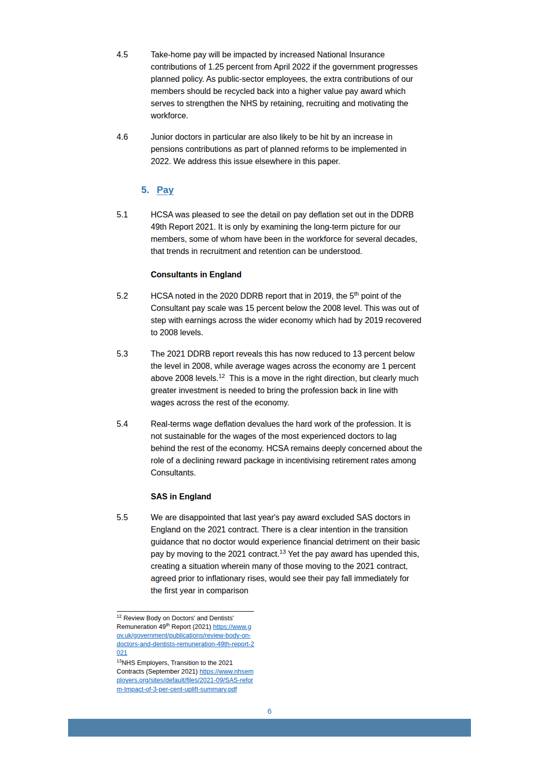4.5
Take-home pay will be impacted by increased National Insurance contributions of 1.25 percent from April 2022 if the government progresses planned policy. As public-sector employees, the extra contributions of our members should be recycled back into a higher value pay award which serves to strengthen the NHS by retaining, recruiting and motivating the workforce.
4.6
Junior doctors in particular are also likely to be hit by an increase in pensions contributions as part of planned reforms to be implemented in 2022. We address this issue elsewhere in this paper.
5. Pay
5.1
HCSA was pleased to see the detail on pay deflation set out in the DDRB 49th Report 2021. It is only by examining the long-term picture for our members, some of whom have been in the workforce for several decades, that trends in recruitment and retention can be understood.
Consultants in England
5.2
HCSA noted in the 2020 DDRB report that in 2019, the 5th point of the Consultant pay scale was 15 percent below the 2008 level. This was out of step with earnings across the wider economy which had by 2019 recovered to 2008 levels.
5.3
The 2021 DDRB report reveals this has now reduced to 13 percent below the level in 2008, while average wages across the economy are 1 percent above 2008 levels.12 This is a move in the right direction, but clearly much greater investment is needed to bring the profession back in line with wages across the rest of the economy.
5.4
Real-terms wage deflation devalues the hard work of the profession. It is not sustainable for the wages of the most experienced doctors to lag behind the rest of the economy. HCSA remains deeply concerned about the role of a declining reward package in incentivising retirement rates among Consultants.
SAS in England
5.5
We are disappointed that last year's pay award excluded SAS doctors in England on the 2021 contract. There is a clear intention in the transition guidance that no doctor would experience financial detriment on their basic pay by moving to the 2021 contract.13 Yet the pay award has upended this, creating a situation wherein many of those moving to the 2021 contract, agreed prior to inflationary rises, would see their pay fall immediately for the first year in comparison
12 Review Body on Doctors' and Dentists' Remuneration 49th Report (2021) https://www.gov.uk/government/publications/review-body-on-doctors-and-dentists-remuneration-49th-report-2021
13NHS Employers, Transition to the 2021 Contracts (September 2021) https://www.nhsemployers.org/sites/default/files/2021-09/SAS-reform-Impact-of-3-per-cent-uplift-summary.pdf
6